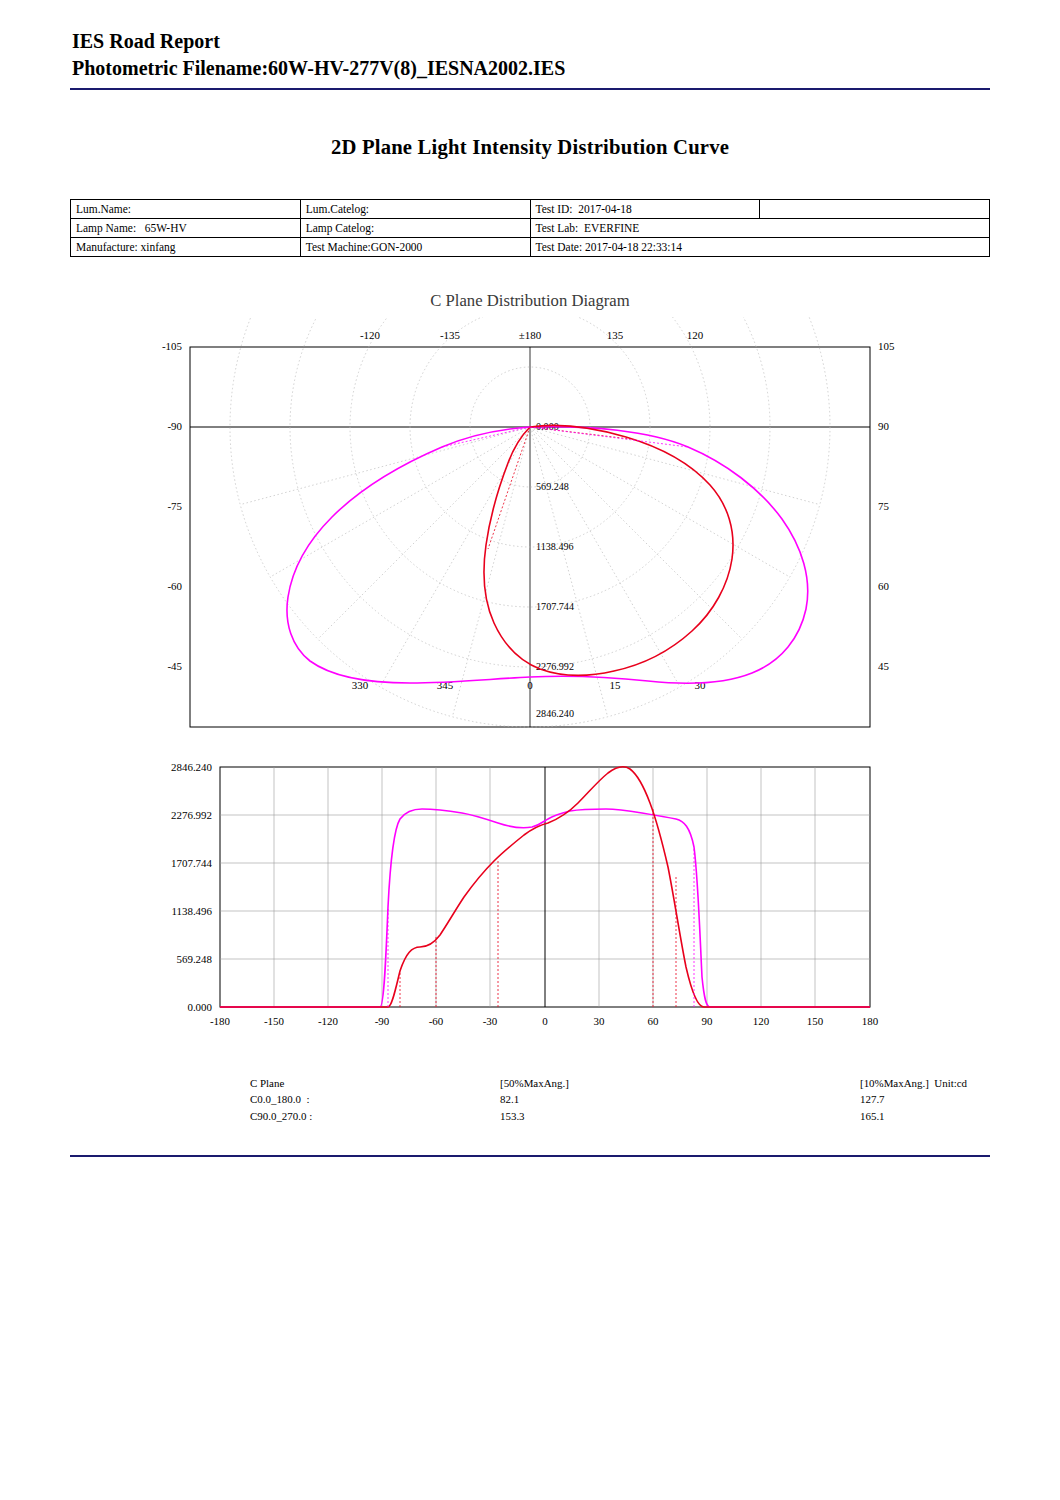IES Road Report Photometric Filename:60W-HV-277V(8)_IESNA2002.IES
2D Plane Light Intensity Distribution Curve
| Lum.Name: | Lum.Catelog: | Test ID: 2017-04-18 | |
| Lamp Name: 65W-HV | Lamp Catelog: | Test Lab: EVERFINE |
| Manufacture: xinfang | Test Machine:GON-2000 | Test Date: 2017-04-18 22:33:14 |
C Plane Distribution Diagram
-120 -135 ±180 135 120 -105 -90 -75 -60 -45 105 90 75 60 45 330 345 0 15 30 0.000 569.248 1138.496 1707.744 2276.992 2846.240
2846.240 2276.992 1707.744 1138.496 569.248 0.000 -180 -150 -120 -90 -60 -30 0 30 60 90 120 150 180
C Plane
C0.0_180.0 :
C90.0_270.0 :
[50%MaxAng.]
82.1
153.3
[10%MaxAng.] Unit:cd
127.7
165.1